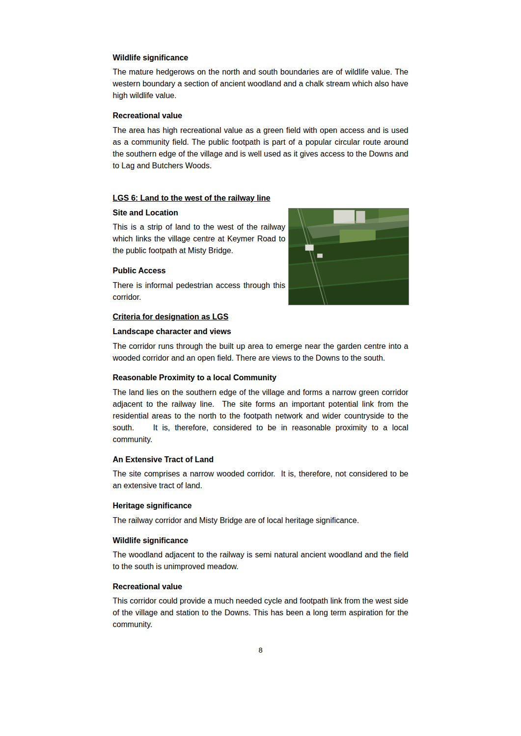Wildlife significance
The mature hedgerows on the north and south boundaries are of wildlife value. The western boundary a section of ancient woodland and a chalk stream which also have high wildlife value.
Recreational value
The area has high recreational value as a green field with open access and is used as a community field. The public footpath is part of a popular circular route around the southern edge of the village and is well used as it gives access to the Downs and to Lag and Butchers Woods.
LGS 6: Land to the west of the railway line
Site and Location
This is a strip of land to the west of the railway which links the village centre at Keymer Road to the public footpath at Misty Bridge.
Public Access
There is informal pedestrian access through this corridor.
Criteria for designation as LGS
Landscape character and views
The corridor runs through the built up area to emerge near the garden centre into a wooded corridor and an open field. There are views to the Downs to the south.
Reasonable Proximity to a local Community
The land lies on the southern edge of the village and forms a narrow green corridor adjacent to the railway line. The site forms an important potential link from the residential areas to the north to the footpath network and wider countryside to the south. It is, therefore, considered to be in reasonable proximity to a local community.
An Extensive Tract of Land
The site comprises a narrow wooded corridor. It is, therefore, not considered to be an extensive tract of land.
Heritage significance
The railway corridor and Misty Bridge are of local heritage significance.
Wildlife significance
The woodland adjacent to the railway is semi natural ancient woodland and the field to the south is unimproved meadow.
Recreational value
This corridor could provide a much needed cycle and footpath link from the west side of the village and station to the Downs. This has been a long term aspiration for the community.
8